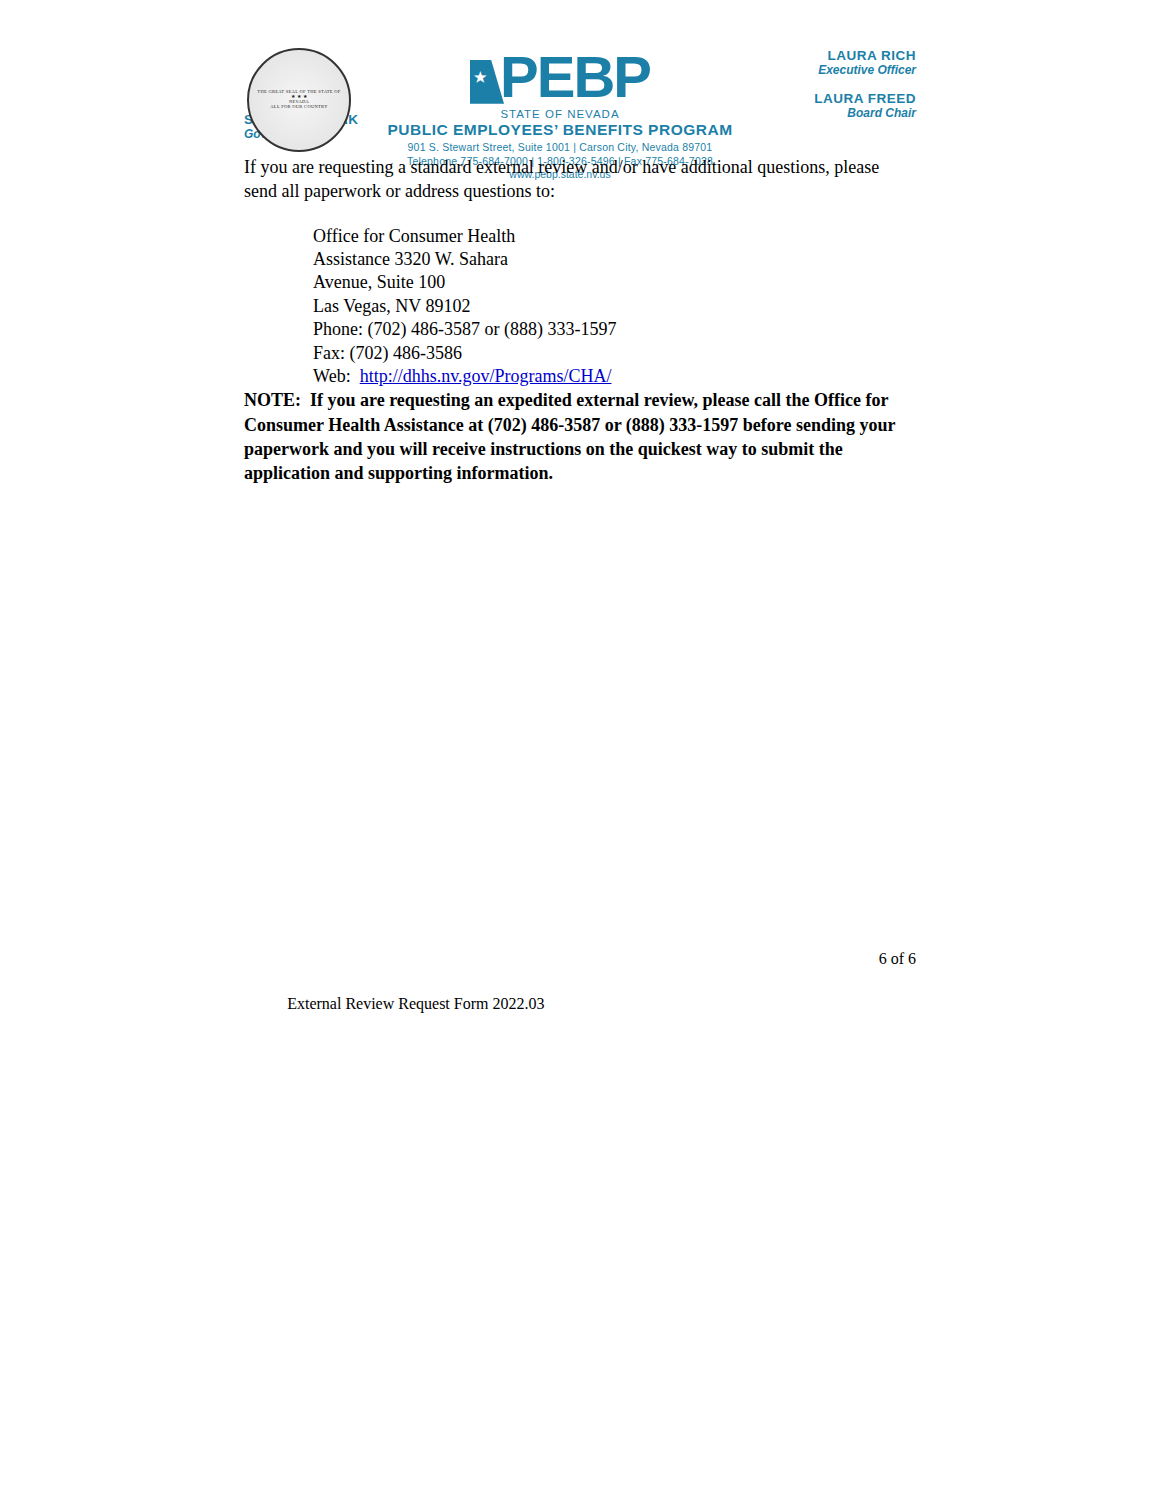THE GREAT SEAL OF THE STATE OF
★ ★ ★
NEVADA
ALL FOR OUR COUNTRY
PEBP
STATE OF NEVADA
PUBLIC EMPLOYEES’ BENEFITS PROGRAM
901 S. Stewart Street, Suite 1001 | Carson City, Nevada 89701
Telephone 775-684-7000 | 1-800-326-5496 | Fax 775-684-7028
www.pebp.state.nv.us
LAURA RICH
Executive Officer
LAURA FREED
Board Chair
STEVE SISOLAK
Governor
If you are requesting a standard external review and/or have additional questions, please send all paperwork or address questions to:
Office for Consumer Health
Assistance 3320 W. Sahara
Avenue, Suite 100
Las Vegas, NV 89102
Phone: (702) 486-3587 or (888) 333-1597
Fax: (702) 486-3586
Web: http://dhhs.nv.gov/Programs/CHA/
NOTE: If you are requesting an expedited external review, please call the Office for Consumer Health Assistance at (702) 486-3587 or (888) 333-1597 before sending your paperwork and you will receive instructions on the quickest way to submit the application and supporting information.
6 of 6
External Review Request Form 2022.03